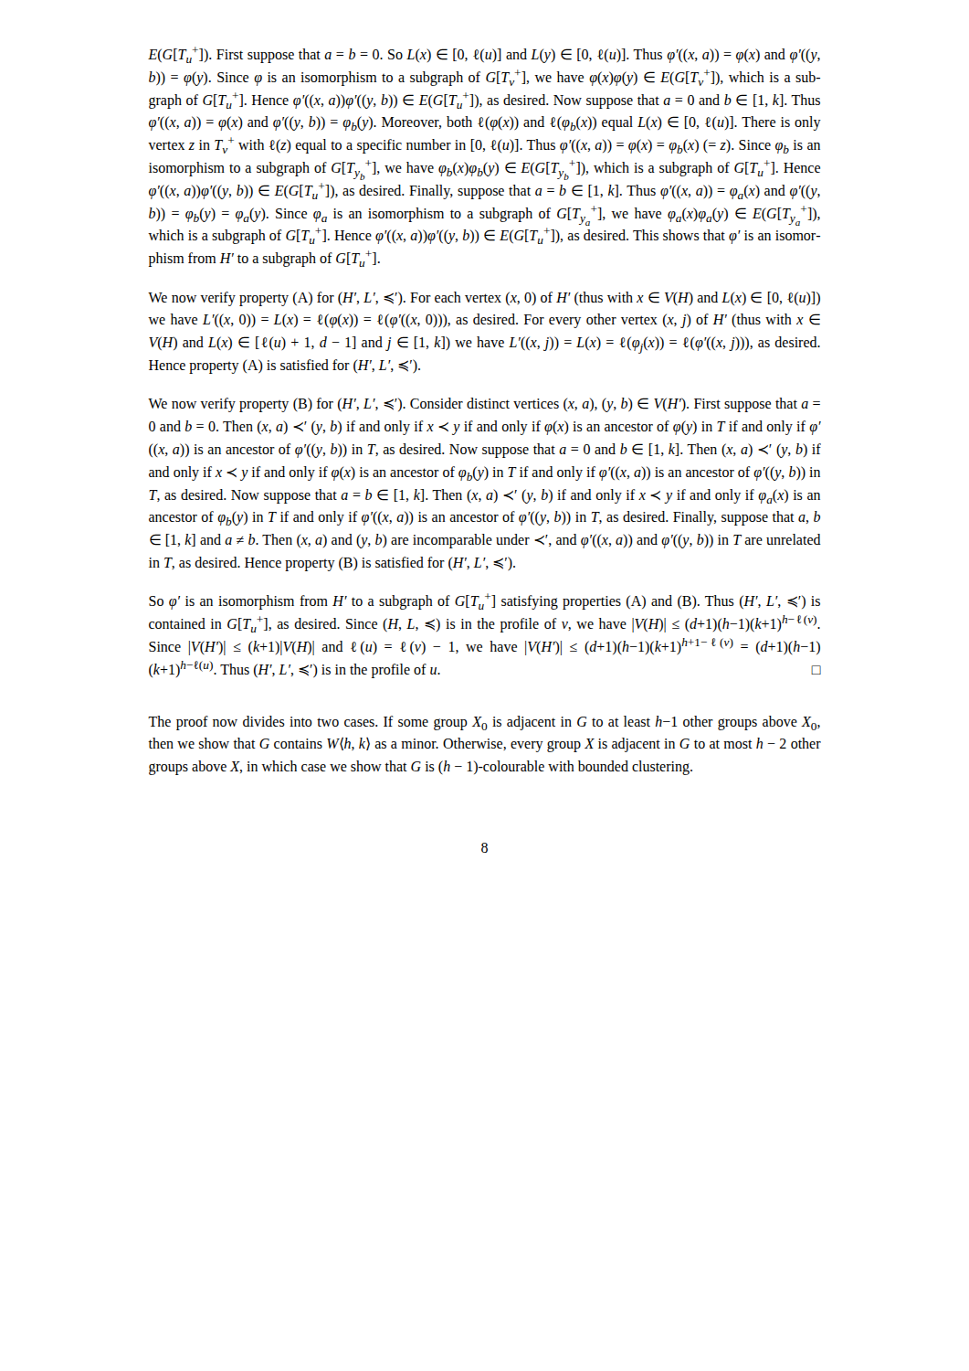E(G[Tu+]). First suppose that a = b = 0. So L(x) ∈ [0, ℓ(u)] and L(y) ∈ [0, ℓ(u)]. Thus φ′((x, a)) = φ(x) and φ′((y, b)) = φ(y). Since φ is an isomorphism to a subgraph of G[Tv+], we have φ(x)φ(y) ∈ E(G[Tv+]), which is a subgraph of G[Tu+]. Hence φ′((x, a))φ′((y, b)) ∈ E(G[Tu+]), as desired. Now suppose that a = 0 and b ∈ [1, k]. Thus φ′((x, a)) = φ(x) and φ′((y, b)) = φb(y). Moreover, both ℓ(φ(x)) and ℓ(φb(x)) equal L(x) ∈ [0, ℓ(u)]. There is only vertex z in Tv+ with ℓ(z) equal to a specific number in [0, ℓ(u)]. Thus φ′((x, a)) = φ(x) = φb(x) (= z). Since φb is an isomorphism to a subgraph of G[Tyb+], we have φb(x)φb(y) ∈ E(G[Tyb+]), which is a subgraph of G[Tu+]. Hence φ′((x, a))φ′((y, b)) ∈ E(G[Tu+]), as desired. Finally, suppose that a = b ∈ [1, k]. Thus φ′((x, a)) = φa(x) and φ′((y, b)) = φb(y) = φa(y). Since φa is an isomorphism to a subgraph of G[Tya+], we have φa(x)φa(y) ∈ E(G[Tya+]), which is a subgraph of G[Tu+]. Hence φ′((x, a))φ′((y, b)) ∈ E(G[Tu+]), as desired. This shows that φ′ is an isomorphism from H′ to a subgraph of G[Tu+].
We now verify property (A) for (H′, L′, ≼′). For each vertex (x, 0) of H′ (thus with x ∈ V(H) and L(x) ∈ [0, ℓ(u)]) we have L′((x, 0)) = L(x) = ℓ(φ(x)) = ℓ(φ′((x, 0))), as desired. For every other vertex (x, j) of H′ (thus with x ∈ V(H) and L(x) ∈ [ℓ(u) + 1, d − 1] and j ∈ [1, k]) we have L′((x, j)) = L(x) = ℓ(φj(x)) = ℓ(φ′((x, j))), as desired. Hence property (A) is satisfied for (H′, L′, ≼′).
We now verify property (B) for (H′, L′, ≼′). Consider distinct vertices (x, a), (y, b) ∈ V(H′). First suppose that a = 0 and b = 0. Then (x, a) ≺′ (y, b) if and only if x ≺ y if and only if φ(x) is an ancestor of φ(y) in T if and only if φ′((x, a)) is an ancestor of φ′((y, b)) in T, as desired. Now suppose that a = 0 and b ∈ [1, k]. Then (x, a) ≺′ (y, b) if and only if x ≺ y if and only if φ(x) is an ancestor of φb(y) in T if and only if φ′((x, a)) is an ancestor of φ′((y, b)) in T, as desired. Now suppose that a = b ∈ [1, k]. Then (x, a) ≺′ (y, b) if and only if x ≺ y if and only if φa(x) is an ancestor of φb(y) in T if and only if φ′((x, a)) is an ancestor of φ′((y, b)) in T, as desired. Finally, suppose that a, b ∈ [1, k] and a ≠ b. Then (x, a) and (y, b) are incomparable under ≺′, and φ′((x, a)) and φ′((y, b)) in T are unrelated in T, as desired. Hence property (B) is satisfied for (H′, L′, ≼′).
So φ′ is an isomorphism from H′ to a subgraph of G[Tu+] satisfying properties (A) and (B). Thus (H′, L′, ≼′) is contained in G[Tu+], as desired. Since (H, L, ≼) is in the profile of v, we have |V(H)| ≤ (d+1)(h−1)(k+1)h−ℓ(v). Since |V(H′)| ≤ (k+1)|V(H)| and ℓ(u) = ℓ(v) − 1, we have |V(H′)| ≤ (d+1)(h−1)(k+1)h+1−ℓ(v) = (d+1)(h−1)(k+1)h−ℓ(u). Thus (H′, L′, ≼′) is in the profile of u. □
The proof now divides into two cases. If some group X0 is adjacent in G to at least h−1 other groups above X0, then we show that G contains W⟨h, k⟩ as a minor. Otherwise, every group X is adjacent in G to at most h − 2 other groups above X, in which case we show that G is (h − 1)-colourable with bounded clustering.
8